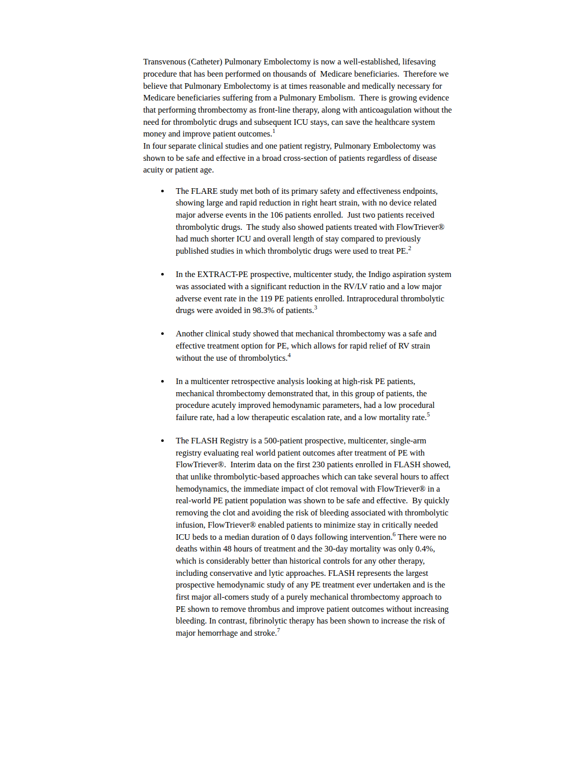Transvenous (Catheter) Pulmonary Embolectomy is now a well-established, lifesaving procedure that has been performed on thousands of Medicare beneficiaries. Therefore we believe that Pulmonary Embolectomy is at times reasonable and medically necessary for Medicare beneficiaries suffering from a Pulmonary Embolism. There is growing evidence that performing thrombectomy as front-line therapy, along with anticoagulation without the need for thrombolytic drugs and subsequent ICU stays, can save the healthcare system money and improve patient outcomes.1
In four separate clinical studies and one patient registry, Pulmonary Embolectomy was shown to be safe and effective in a broad cross-section of patients regardless of disease acuity or patient age.
The FLARE study met both of its primary safety and effectiveness endpoints, showing large and rapid reduction in right heart strain, with no device related major adverse events in the 106 patients enrolled. Just two patients received thrombolytic drugs. The study also showed patients treated with FlowTriever® had much shorter ICU and overall length of stay compared to previously published studies in which thrombolytic drugs were used to treat PE.2
In the EXTRACT-PE prospective, multicenter study, the Indigo aspiration system was associated with a significant reduction in the RV/LV ratio and a low major adverse event rate in the 119 PE patients enrolled. Intraprocedural thrombolytic drugs were avoided in 98.3% of patients.3
Another clinical study showed that mechanical thrombectomy was a safe and effective treatment option for PE, which allows for rapid relief of RV strain without the use of thrombolytics.4
In a multicenter retrospective analysis looking at high-risk PE patients, mechanical thrombectomy demonstrated that, in this group of patients, the procedure acutely improved hemodynamic parameters, had a low procedural failure rate, had a low therapeutic escalation rate, and a low mortality rate.5
The FLASH Registry is a 500-patient prospective, multicenter, single-arm registry evaluating real world patient outcomes after treatment of PE with FlowTriever®. Interim data on the first 230 patients enrolled in FLASH showed, that unlike thrombolytic-based approaches which can take several hours to affect hemodynamics, the immediate impact of clot removal with FlowTriever® in a real-world PE patient population was shown to be safe and effective. By quickly removing the clot and avoiding the risk of bleeding associated with thrombolytic infusion, FlowTriever® enabled patients to minimize stay in critically needed ICU beds to a median duration of 0 days following intervention.6 There were no deaths within 48 hours of treatment and the 30-day mortality was only 0.4%, which is considerably better than historical controls for any other therapy, including conservative and lytic approaches. FLASH represents the largest prospective hemodynamic study of any PE treatment ever undertaken and is the first major all-comers study of a purely mechanical thrombectomy approach to PE shown to remove thrombus and improve patient outcomes without increasing bleeding. In contrast, fibrinolytic therapy has been shown to increase the risk of major hemorrhage and stroke.7